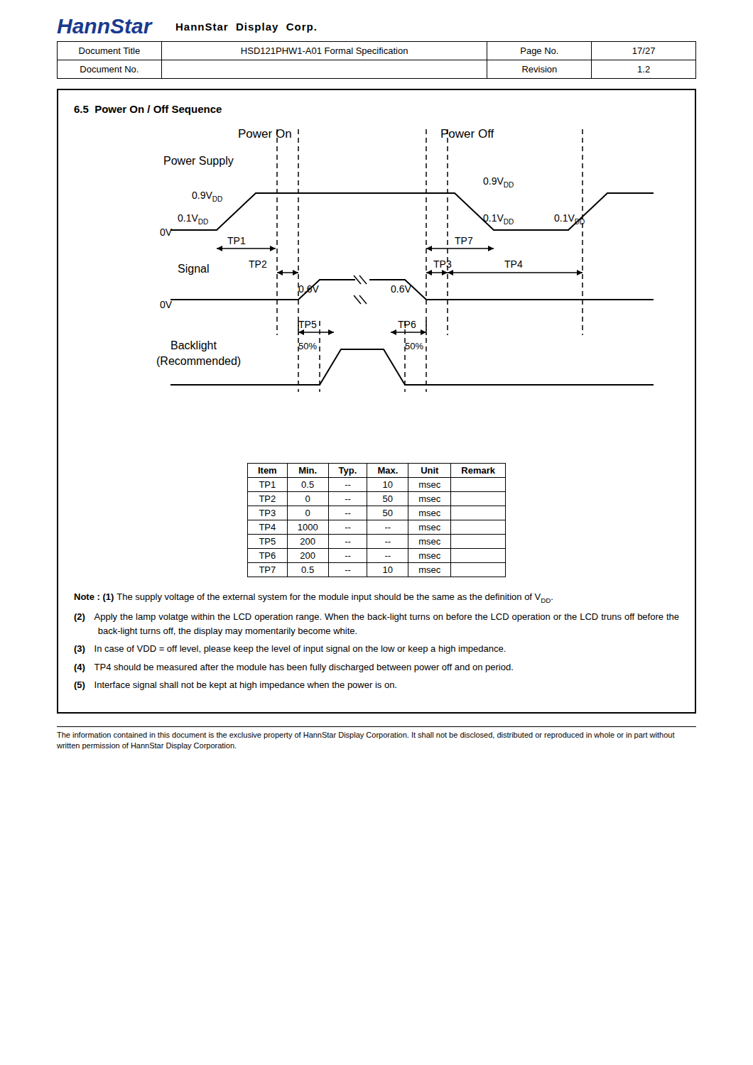Hann Star HannStar Display Corp.
| Document Title | HSD121PHW1-A01 Formal Specification | Page No. | 17/27 |
| Document No. | | Revision | 1.2 |
6.5 Power On / Off Sequence
Power On Power Off Power Supply 0.9VDD 0.1VDD 0V 0.9VDD 0.1VDD 0.1VDD TP1 TP7 Signal TP2 TP3 TP4 0.6V 0.6V 0V Backlight (Recommended) TP5 TP6 50% 50%
| Item | Min. | Typ. | Max. | Unit | Remark |
| --- | --- | --- | --- | --- | --- |
| TP1 | 0.5 | -- | 10 | msec | |
| TP2 | 0 | -- | 50 | msec | |
| TP3 | 0 | -- | 50 | msec | |
| TP4 | 1000 | -- | -- | msec | |
| TP5 | 200 | -- | -- | msec | |
| TP6 | 200 | -- | -- | msec | |
| TP7 | 0.5 | -- | 10 | msec | |
Note : (1) The supply voltage of the external system for the module input should be the same as the definition of VDD.
(2) Apply the lamp volatge within the LCD operation range. When the back-light turns on before the LCD operation or the LCD truns off before the back-light turns off, the display may momentarily become white.
(3) In case of VDD = off level, please keep the level of input signal on the low or keep a high impedance.
(4) TP4 should be measured after the module has been fully discharged between power off and on period.
(5) Interface signal shall not be kept at high impedance when the power is on.
The information contained in this document is the exclusive property of HannStar Display Corporation. It shall not be disclosed, distributed or reproduced in whole or in part without written permission of HannStar Display Corporation.